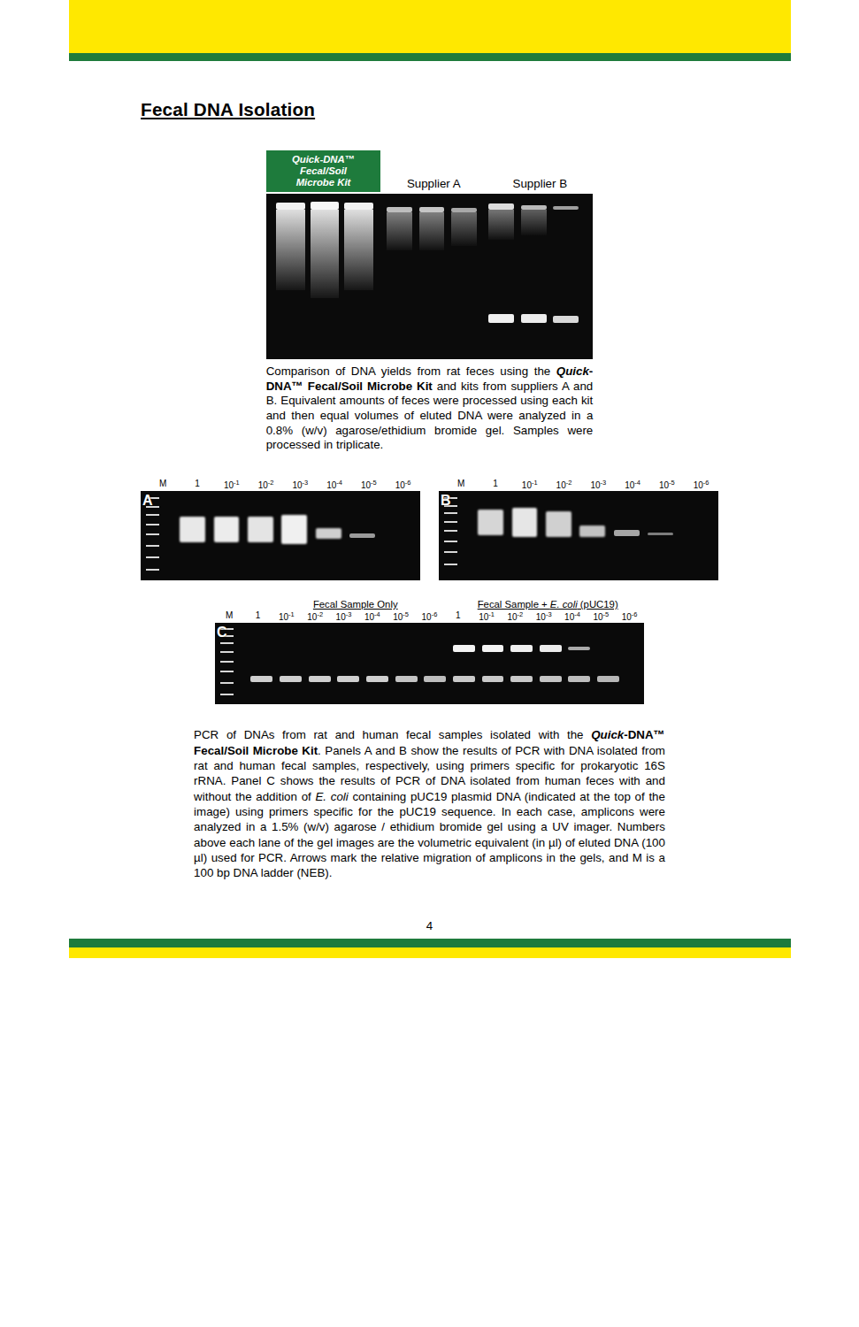Fecal DNA Isolation
Quick-DNA™
Fecal/Soil
Microbe Kit
Supplier A
Supplier B
Comparison of DNA yields from rat feces using the Quick-DNA™ Fecal/Soil Microbe Kit and kits from suppliers A and B. Equivalent amounts of feces were processed using each kit and then equal volumes of eluted DNA were analyzed in a 0.8% (w/v) agarose/ethidium bromide gel. Samples were processed in triplicate.
M 110-110-210-310-410-510-6
A
M 110-110-210-310-410-510-6
B
Fecal Sample Only
Fecal Sample + E. coli (pUC19)
M 110-110-210-310-410-510-6110-110-210-310-410-510-6
C
PCR of DNAs from rat and human fecal samples isolated with the Quick-DNA™ Fecal/Soil Microbe Kit. Panels A and B show the results of PCR with DNA isolated from rat and human fecal samples, respectively, using primers specific for prokaryotic 16S rRNA. Panel C shows the results of PCR of DNA isolated from human feces with and without the addition of E. coli containing pUC19 plasmid DNA (indicated at the top of the image) using primers specific for the pUC19 sequence. In each case, amplicons were analyzed in a 1.5% (w/v) agarose / ethidium bromide gel using a UV imager. Numbers above each lane of the gel images are the volumetric equivalent (in µl) of eluted DNA (100 µl) used for PCR. Arrows mark the relative migration of amplicons in the gels, and M is a 100 bp DNA ladder (NEB).
4